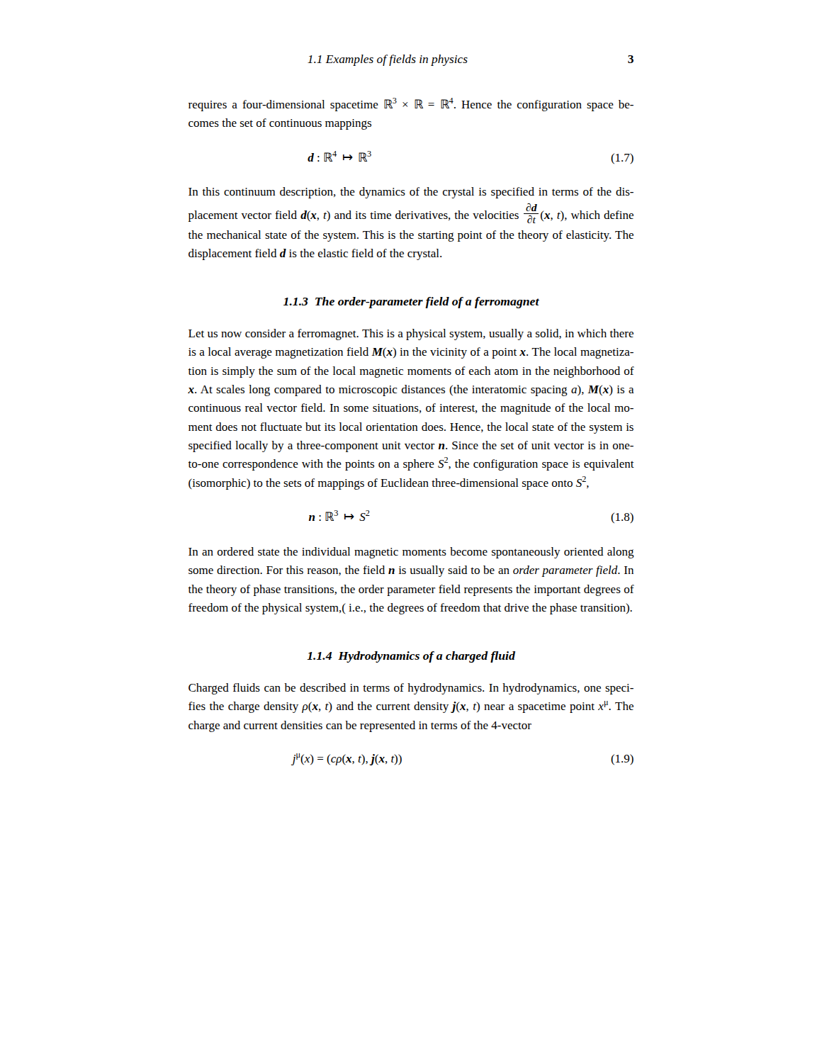1.1 Examples of fields in physics 3
requires a four-dimensional spacetime ℝ3 × ℝ = ℝ4. Hence the configuration space becomes the set of continuous mappings
d : ℝ4 ↦ ℝ3 (1.7)
In this continuum description, the dynamics of the crystal is specified in terms of the displacement vector field d(x, t) and its time derivatives, the velocities ∂d∂t(x, t), which define the mechanical state of the system. This is the starting point of the theory of elasticity. The displacement field d is the elastic field of the crystal.
1.1.3 The order-parameter field of a ferromagnet
Let us now consider a ferromagnet. This is a physical system, usually a solid, in which there is a local average magnetization field M(x) in the vicinity of a point x. The local magnetization is simply the sum of the local magnetic moments of each atom in the neighborhood of x. At scales long compared to microscopic distances (the interatomic spacing a), M(x) is a continuous real vector field. In some situations, of interest, the magnitude of the local moment does not fluctuate but its local orientation does. Hence, the local state of the system is specified locally by a three-component unit vector n. Since the set of unit vector is in one-to-one correspondence with the points on a sphere S2, the configuration space is equivalent (isomorphic) to the sets of mappings of Euclidean three-dimensional space onto S2,
n : ℝ3 ↦ S2 (1.8)
In an ordered state the individual magnetic moments become spontaneously oriented along some direction. For this reason, the field n is usually said to be an order parameter field. In the theory of phase transitions, the order parameter field represents the important degrees of freedom of the physical system,( i.e., the degrees of freedom that drive the phase transition).
1.1.4 Hydrodynamics of a charged fluid
Charged fluids can be described in terms of hydrodynamics. In hydrodynamics, one specifies the charge density ρ(x, t) and the current density j(x, t) near a spacetime point xμ. The charge and current densities can be represented in terms of the 4-vector
jμ(x) = (cρ(x, t), j(x, t)) (1.9)